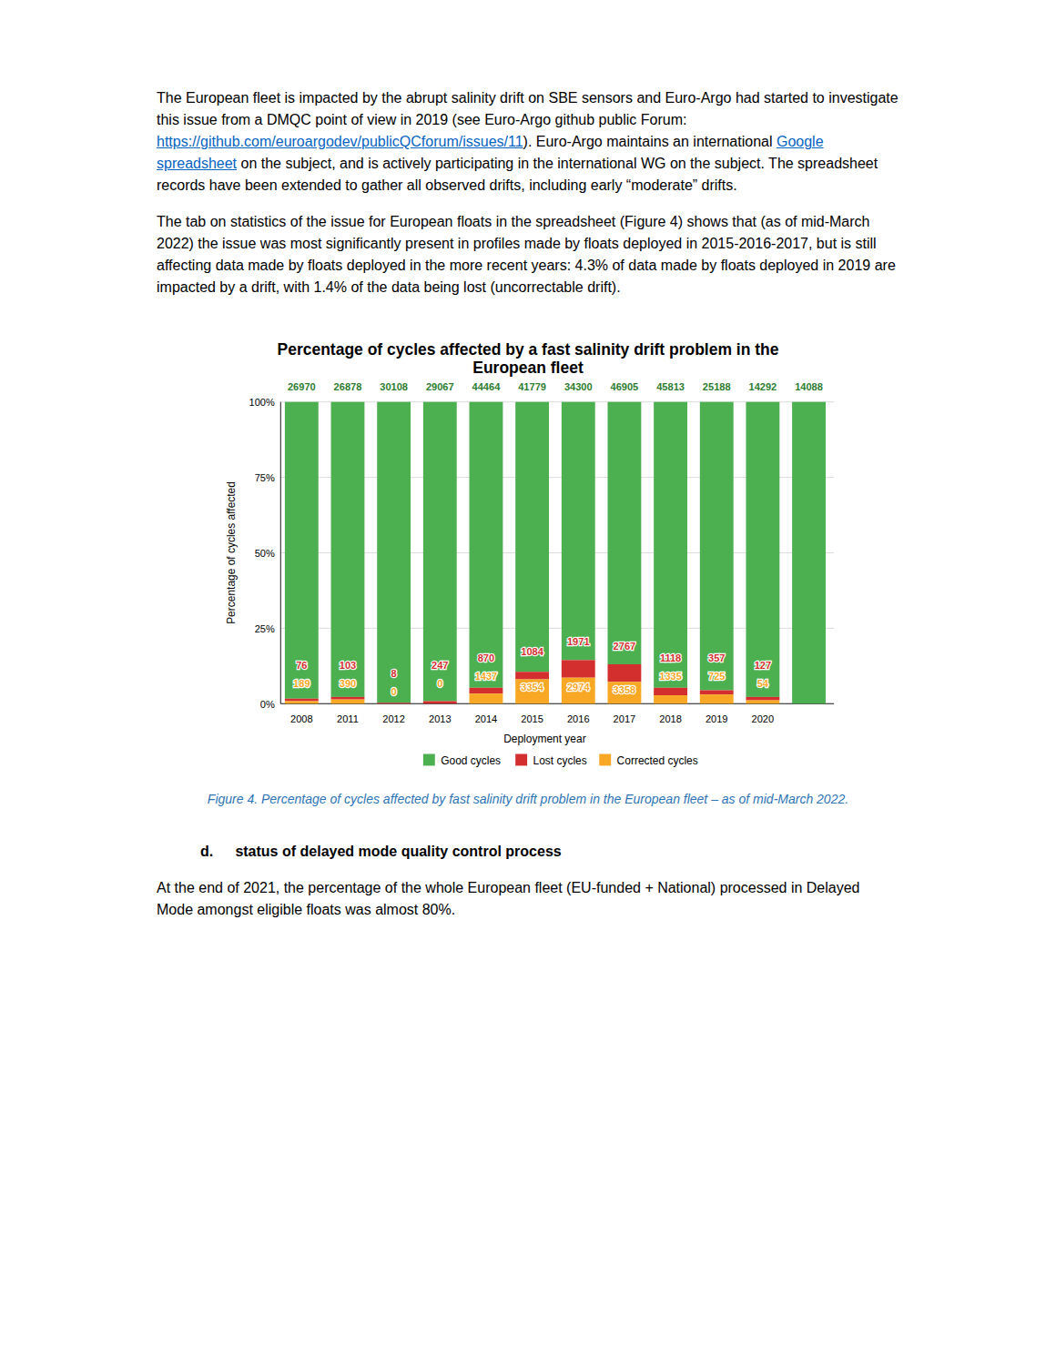The European fleet is impacted by the abrupt salinity drift on SBE sensors and Euro-Argo had started to investigate this issue from a DMQC point of view in 2019 (see Euro-Argo github public Forum: https://github.com/euroargodev/publicQCforum/issues/11). Euro-Argo maintains an international Google spreadsheet on the subject, and is actively participating in the international WG on the subject. The spreadsheet records have been extended to gather all observed drifts, including early “moderate” drifts.
The tab on statistics of the issue for European floats in the spreadsheet (Figure 4) shows that (as of mid-March 2022) the issue was most significantly present in profiles made by floats deployed in 2015-2016-2017, but is still affecting data made by floats deployed in the more recent years: 4.3% of data made by floats deployed in 2019 are impacted by a drift, with 1.4% of the data being lost (uncorrectable drift).
Percentage of cycles affected by a fast salinity drift problem in the European fleet 26970 26878 30108 29067 44464 41779 34300 46905 45813 25188 14292 14088 100% 75% 50% 25% 0% Percentage of cycles affected 76 189 103 390 8 0 247 0 870 1437 1084 3354 1971 2974 2767 3358 1118 1335 357 725 127 54 2008 2011 2012 2013 2014 2015 2016 2017 2018 2019 2020 Deployment year Good cycles Lost cycles Corrected cycles
Figure 4. Percentage of cycles affected by fast salinity drift problem in the European fleet – as of mid-March 2022.
d. status of delayed mode quality control process
At the end of 2021, the percentage of the whole European fleet (EU-funded + National) processed in Delayed Mode amongst eligible floats was almost 80%.